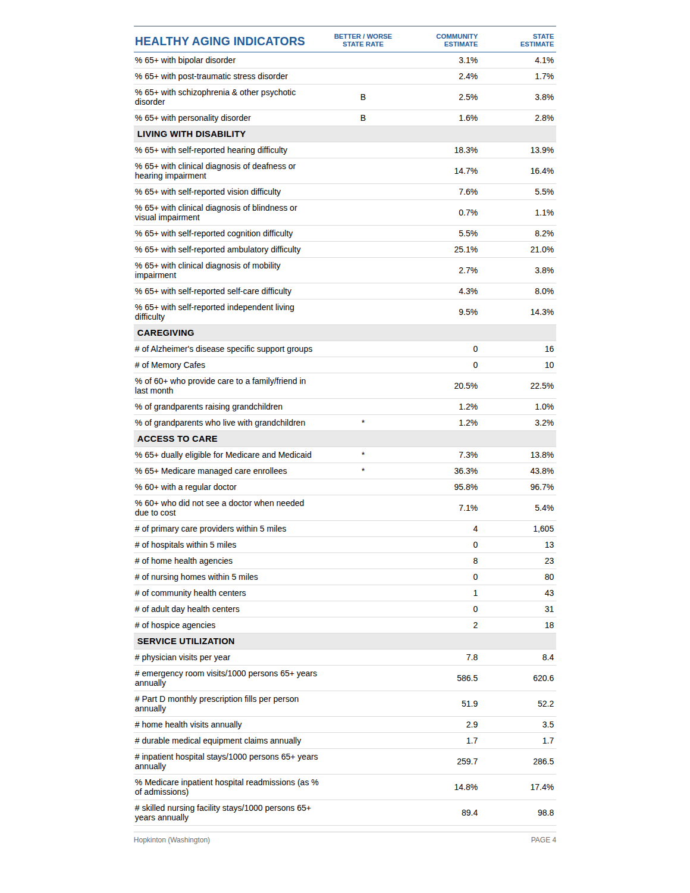| HEALTHY AGING INDICATORS | BETTER / WORSE STATE RATE | COMMUNITY ESTIMATE | STATE ESTIMATE |
| --- | --- | --- | --- |
| % 65+ with bipolar disorder | | 3.1% | 4.1% |
| % 65+ with post-traumatic stress disorder | | 2.4% | 1.7% |
| % 65+ with schizophrenia & other psychotic disorder | B | 2.5% | 3.8% |
| % 65+ with personality disorder | B | 1.6% | 2.8% |
| LIVING WITH DISABILITY |
| % 65+ with self-reported hearing difficulty | | 18.3% | 13.9% |
| % 65+ with clinical diagnosis of deafness or hearing impairment | | 14.7% | 16.4% |
| % 65+ with self-reported vision difficulty | | 7.6% | 5.5% |
| % 65+ with clinical diagnosis of blindness or visual impairment | | 0.7% | 1.1% |
| % 65+ with self-reported cognition difficulty | | 5.5% | 8.2% |
| % 65+ with self-reported ambulatory difficulty | | 25.1% | 21.0% |
| % 65+ with clinical diagnosis of mobility impairment | | 2.7% | 3.8% |
| % 65+ with self-reported self-care difficulty | | 4.3% | 8.0% |
| % 65+ with self-reported independent living difficulty | | 9.5% | 14.3% |
| CAREGIVING |
| # of Alzheimer's disease specific support groups | | 0 | 16 |
| # of Memory Cafes | | 0 | 10 |
| % of 60+ who provide care to a family/friend in last month | | 20.5% | 22.5% |
| % of grandparents raising grandchildren | | 1.2% | 1.0% |
| % of grandparents who live with grandchildren | * | 1.2% | 3.2% |
| ACCESS TO CARE |
| % 65+ dually eligible for Medicare and Medicaid | * | 7.3% | 13.8% |
| % 65+ Medicare managed care enrollees | * | 36.3% | 43.8% |
| % 60+ with a regular doctor | | 95.8% | 96.7% |
| % 60+ who did not see a doctor when needed due to cost | | 7.1% | 5.4% |
| # of primary care providers within 5 miles | | 4 | 1,605 |
| # of hospitals within 5 miles | | 0 | 13 |
| # of home health agencies | | 8 | 23 |
| # of nursing homes within 5 miles | | 0 | 80 |
| # of community health centers | | 1 | 43 |
| # of adult day health centers | | 0 | 31 |
| # of hospice agencies | | 2 | 18 |
| SERVICE UTILIZATION |
| # physician visits per year | | 7.8 | 8.4 |
| # emergency room visits/1000 persons 65+ years annually | | 586.5 | 620.6 |
| # Part D monthly prescription fills per person annually | | 51.9 | 52.2 |
| # home health visits annually | | 2.9 | 3.5 |
| # durable medical equipment claims annually | | 1.7 | 1.7 |
| # inpatient hospital stays/1000 persons 65+ years annually | | 259.7 | 286.5 |
| % Medicare inpatient hospital readmissions (as % of admissions) | | 14.8% | 17.4% |
| # skilled nursing facility stays/1000 persons 65+ years annually | | 89.4 | 98.8 |
Hopkinton (Washington)
PAGE 4